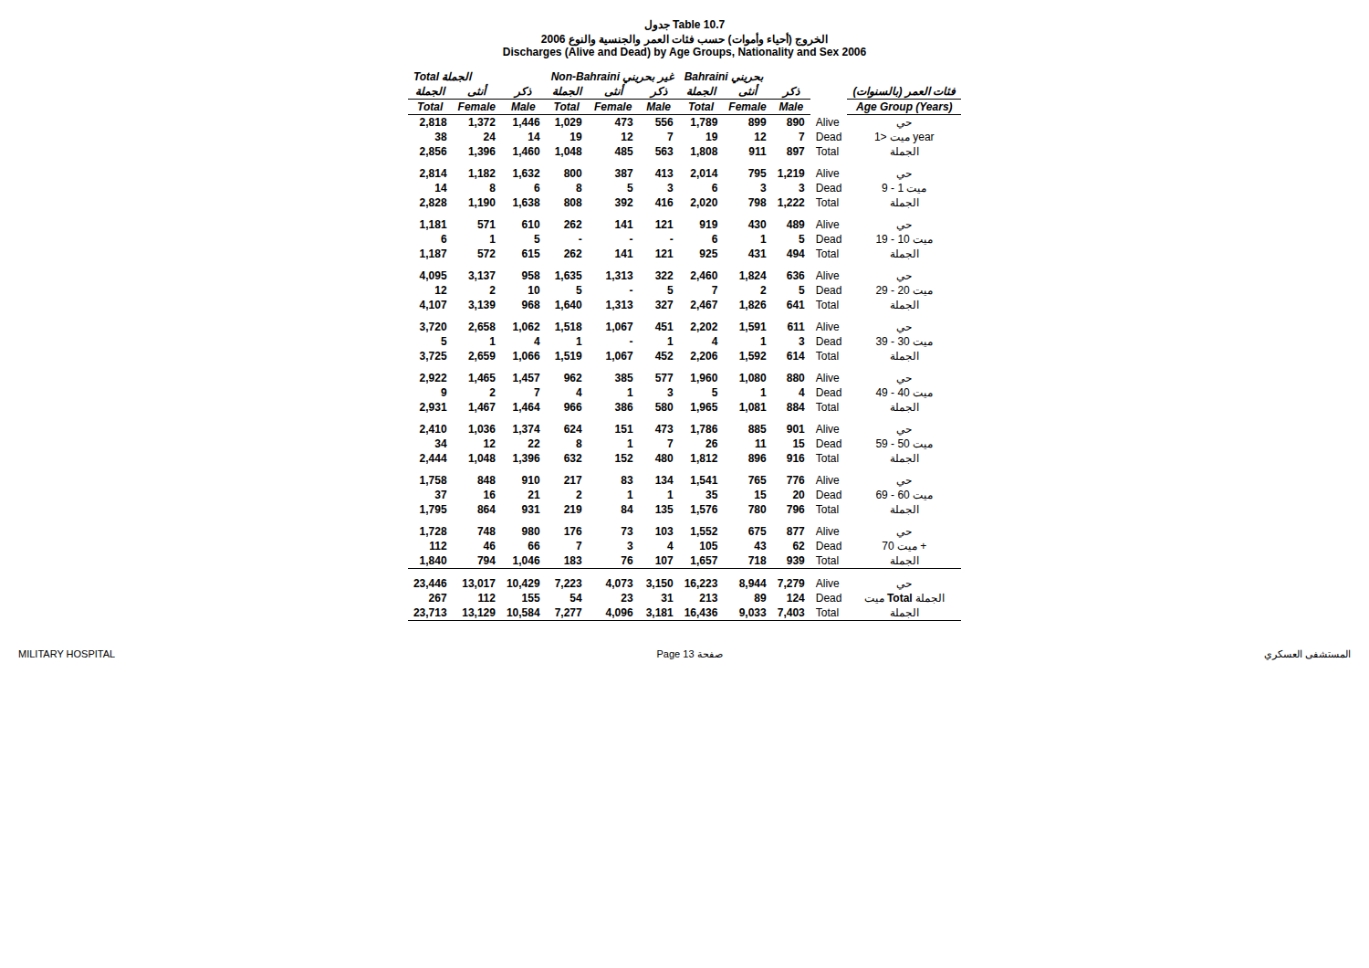جدول Table 10.7
الخروج (أحياء وأموات) حسب فئات العمر والجنسية والنوع 2006
Discharges (Alive and Dead) by Age Groups, Nationality and Sex 2006
| Total الجملة | Non-Bahraini غير بحريني | Bahraini بحريني | | |
| --- | --- | --- | --- | --- |
| الجملة | أنثى | ذكر | الجملة | أنثى | ذكر | الجملة | أنثى | ذكر | | فئات العمر (بالسنوات) |
| Total | Female | Male | Total | Female | Male | Total | Female | Male | | Age Group (Years) |
| 2,818 | 1,372 | 1,446 | 1,029 | 473 | 556 | 1,789 | 899 | 890 | Alive | حي |
| 38 | 24 | 14 | 19 | 12 | 7 | 19 | 12 | 7 | Dead | ميت <1 year |
| 2,856 | 1,396 | 1,460 | 1,048 | 485 | 563 | 1,808 | 911 | 897 | Total | الجملة |
| 2,814 | 1,182 | 1,632 | 800 | 387 | 413 | 2,014 | 795 | 1,219 | Alive | حي |
| 14 | 8 | 6 | 8 | 5 | 3 | 6 | 3 | 3 | Dead | ميت 1 - 9 |
| 2,828 | 1,190 | 1,638 | 808 | 392 | 416 | 2,020 | 798 | 1,222 | Total | الجملة |
| 1,181 | 571 | 610 | 262 | 141 | 121 | 919 | 430 | 489 | Alive | حي |
| 6 | 1 | 5 | - | - | - | 6 | 1 | 5 | Dead | ميت 10 - 19 |
| 1,187 | 572 | 615 | 262 | 141 | 121 | 925 | 431 | 494 | Total | الجملة |
| 4,095 | 3,137 | 958 | 1,635 | 1,313 | 322 | 2,460 | 1,824 | 636 | Alive | حي |
| 12 | 2 | 10 | 5 | - | 5 | 7 | 2 | 5 | Dead | ميت 20 - 29 |
| 4,107 | 3,139 | 968 | 1,640 | 1,313 | 327 | 2,467 | 1,826 | 641 | Total | الجملة |
| 3,720 | 2,658 | 1,062 | 1,518 | 1,067 | 451 | 2,202 | 1,591 | 611 | Alive | حي |
| 5 | 1 | 4 | 1 | - | 1 | 4 | 1 | 3 | Dead | ميت 30 - 39 |
| 3,725 | 2,659 | 1,066 | 1,519 | 1,067 | 452 | 2,206 | 1,592 | 614 | Total | الجملة |
| 2,922 | 1,465 | 1,457 | 962 | 385 | 577 | 1,960 | 1,080 | 880 | Alive | حي |
| 9 | 2 | 7 | 4 | 1 | 3 | 5 | 1 | 4 | Dead | ميت 40 - 49 |
| 2,931 | 1,467 | 1,464 | 966 | 386 | 580 | 1,965 | 1,081 | 884 | Total | الجملة |
| 2,410 | 1,036 | 1,374 | 624 | 151 | 473 | 1,786 | 885 | 901 | Alive | حي |
| 34 | 12 | 22 | 8 | 1 | 7 | 26 | 11 | 15 | Dead | ميت 50 - 59 |
| 2,444 | 1,048 | 1,396 | 632 | 152 | 480 | 1,812 | 896 | 916 | Total | الجملة |
| 1,758 | 848 | 910 | 217 | 83 | 134 | 1,541 | 765 | 776 | Alive | حي |
| 37 | 16 | 21 | 2 | 1 | 1 | 35 | 15 | 20 | Dead | ميت 60 - 69 |
| 1,795 | 864 | 931 | 219 | 84 | 135 | 1,576 | 780 | 796 | Total | الجملة |
| 1,728 | 748 | 980 | 176 | 73 | 103 | 1,552 | 675 | 877 | Alive | حي |
| 112 | 46 | 66 | 7 | 3 | 4 | 105 | 43 | 62 | Dead | ميت 70 + |
| 1,840 | 794 | 1,046 | 183 | 76 | 107 | 1,657 | 718 | 939 | Total | الجملة |
| 23,446 | 13,017 | 10,429 | 7,223 | 4,073 | 3,150 | 16,223 | 8,944 | 7,279 | Alive | حي |
| 267 | 112 | 155 | 54 | 23 | 31 | 213 | 89 | 124 | Dead | ميت Total الجملة |
| 23,713 | 13,129 | 10,584 | 7,277 | 4,096 | 3,181 | 16,436 | 9,033 | 7,403 | Total | الجملة |
MILITARY HOSPITAL
Page 13 صفحة
المستشفى العسكري